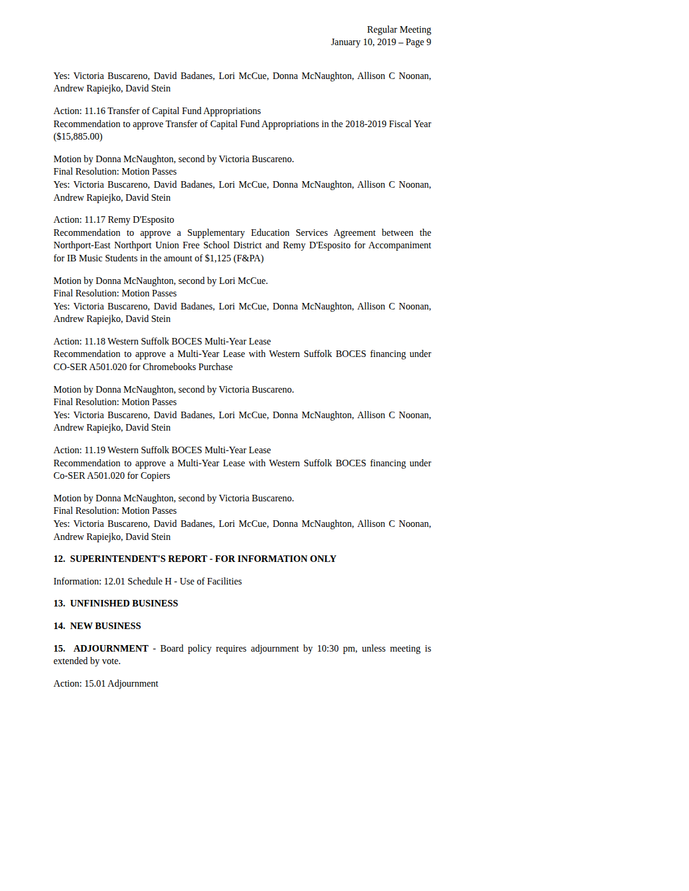Regular Meeting
January 10, 2019 – Page 9
Yes: Victoria Buscareno, David Badanes, Lori McCue, Donna McNaughton, Allison C Noonan, Andrew Rapiejko, David Stein
Action: 11.16 Transfer of Capital Fund Appropriations
Recommendation to approve Transfer of Capital Fund Appropriations in the 2018-2019 Fiscal Year ($15,885.00)
Motion by Donna McNaughton, second by Victoria Buscareno.
Final Resolution: Motion Passes
Yes: Victoria Buscareno, David Badanes, Lori McCue, Donna McNaughton, Allison C Noonan, Andrew Rapiejko, David Stein
Action: 11.17 Remy D'Esposito
Recommendation to approve a Supplementary Education Services Agreement between the Northport-East Northport Union Free School District and Remy D'Esposito for Accompaniment for IB Music Students in the amount of $1,125 (F&PA)
Motion by Donna McNaughton, second by Lori McCue.
Final Resolution: Motion Passes
Yes: Victoria Buscareno, David Badanes, Lori McCue, Donna McNaughton, Allison C Noonan, Andrew Rapiejko, David Stein
Action: 11.18 Western Suffolk BOCES Multi-Year Lease
Recommendation to approve a Multi-Year Lease with Western Suffolk BOCES financing under CO-SER A501.020 for Chromebooks Purchase
Motion by Donna McNaughton, second by Victoria Buscareno.
Final Resolution: Motion Passes
Yes: Victoria Buscareno, David Badanes, Lori McCue, Donna McNaughton, Allison C Noonan, Andrew Rapiejko, David Stein
Action: 11.19 Western Suffolk BOCES Multi-Year Lease
Recommendation to approve a Multi-Year Lease with Western Suffolk BOCES financing under Co-SER A501.020 for Copiers
Motion by Donna McNaughton, second by Victoria Buscareno.
Final Resolution: Motion Passes
Yes: Victoria Buscareno, David Badanes, Lori McCue, Donna McNaughton, Allison C Noonan, Andrew Rapiejko, David Stein
12. SUPERINTENDENT'S REPORT - FOR INFORMATION ONLY
Information: 12.01 Schedule H - Use of Facilities
13. UNFINISHED BUSINESS
14. NEW BUSINESS
15. ADJOURNMENT - Board policy requires adjournment by 10:30 pm, unless meeting is extended by vote.
Action: 15.01 Adjournment